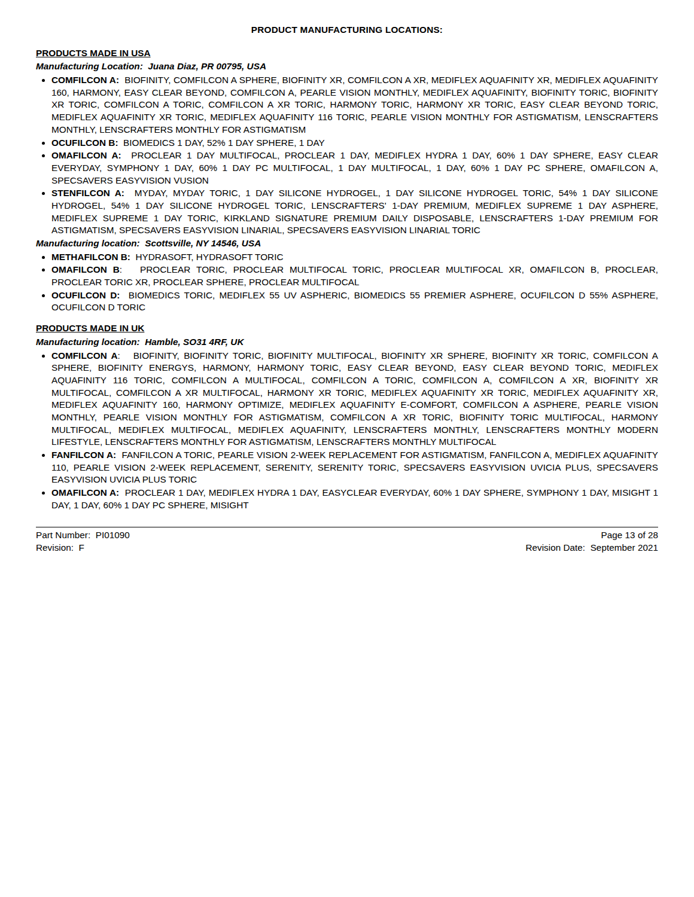PRODUCT MANUFACTURING LOCATIONS:
PRODUCTS MADE IN USA
Manufacturing Location: Juana Diaz, PR 00795, USA
COMFILCON A: BIOFINITY, COMFILCON A SPHERE, BIOFINITY XR, COMFILCON A XR, MEDIFLEX AQUAFINITY XR, MEDIFLEX AQUAFINITY 160, HARMONY, EASY CLEAR BEYOND, COMFILCON A, PEARLE VISION MONTHLY, MEDIFLEX AQUAFINITY, BIOFINITY TORIC, BIOFINITY XR TORIC, COMFILCON A TORIC, COMFILCON A XR TORIC, HARMONY TORIC, HARMONY XR TORIC, EASY CLEAR BEYOND TORIC, MEDIFLEX AQUAFINITY XR TORIC, MEDIFLEX AQUAFINITY 116 TORIC, PEARLE VISION MONTHLY FOR ASTIGMATISM, LENSCRAFTERS MONTHLY, LENSCRAFTERS MONTHLY FOR ASTIGMATISM
OCUFILCON B: BIOMEDICS 1 DAY, 52% 1 DAY SPHERE, 1 DAY
OMAFILCON A: PROCLEAR 1 DAY MULTIFOCAL, PROCLEAR 1 DAY, MEDIFLEX HYDRA 1 DAY, 60% 1 DAY SPHERE, EASY CLEAR EVERYDAY, SYMPHONY 1 DAY, 60% 1 DAY PC MULTIFOCAL, 1 DAY MULTIFOCAL, 1 DAY, 60% 1 DAY PC SPHERE, OMAFILCON A, SPECSAVERS EASYVISION VUSION
STENFILCON A: MYDAY, MYDAY TORIC, 1 DAY SILICONE HYDROGEL, 1 DAY SILICONE HYDROGEL TORIC, 54% 1 DAY SILICONE HYDROGEL, 54% 1 DAY SILICONE HYDROGEL TORIC, LENSCRAFTERS' 1-DAY PREMIUM, MEDIFLEX SUPREME 1 DAY ASPHERE, MEDIFLEX SUPREME 1 DAY TORIC, KIRKLAND SIGNATURE PREMIUM DAILY DISPOSABLE, LENSCRAFTERS 1-DAY PREMIUM FOR ASTIGMATISM, SPECSAVERS EASYVISION LINARIAL, SPECSAVERS EASYVISION LINARIAL TORIC
Manufacturing location: Scottsville, NY 14546, USA
METHAFILCON B: HYDRASOFT, HYDRASOFT TORIC
OMAFILCON B: PROCLEAR TORIC, PROCLEAR MULTIFOCAL TORIC, PROCLEAR MULTIFOCAL XR, OMAFILCON B, PROCLEAR, PROCLEAR TORIC XR, PROCLEAR SPHERE, PROCLEAR MULTIFOCAL
OCUFILCON D: BIOMEDICS TORIC, MEDIFLEX 55 UV ASPHERIC, BIOMEDICS 55 PREMIER ASPHERE, OCUFILCON D 55% ASPHERE, OCUFILCON D TORIC
PRODUCTS MADE IN UK
Manufacturing location: Hamble, SO31 4RF, UK
COMFILCON A: BIOFINITY, BIOFINITY TORIC, BIOFINITY MULTIFOCAL, BIOFINITY XR SPHERE, BIOFINITY XR TORIC, COMFILCON A SPHERE, BIOFINITY ENERGYS, HARMONY, HARMONY TORIC, EASY CLEAR BEYOND, EASY CLEAR BEYOND TORIC, MEDIFLEX AQUAFINITY 116 TORIC, COMFILCON A MULTIFOCAL, COMFILCON A TORIC, COMFILCON A, COMFILCON A XR, BIOFINITY XR MULTIFOCAL, COMFILCON A XR MULTIFOCAL, HARMONY XR TORIC, MEDIFLEX AQUAFINITY XR TORIC, MEDIFLEX AQUAFINITY XR, MEDIFLEX AQUAFINITY 160, HARMONY OPTIMIZE, MEDIFLEX AQUAFINITY E-COMFORT, COMFILCON A ASPHERE, PEARLE VISION MONTHLY, PEARLE VISION MONTHLY FOR ASTIGMATISM, COMFILCON A XR TORIC, BIOFINITY TORIC MULTIFOCAL, HARMONY MULTIFOCAL, MEDIFLEX MULTIFOCAL, MEDIFLEX AQUAFINITY, LENSCRAFTERS MONTHLY, LENSCRAFTERS MONTHLY MODERN LIFESTYLE, LENSCRAFTERS MONTHLY FOR ASTIGMATISM, LENSCRAFTERS MONTHLY MULTIFOCAL
FANFILCON A: FANFILCON A TORIC, PEARLE VISION 2-WEEK REPLACEMENT FOR ASTIGMATISM, FANFILCON A, MEDIFLEX AQUAFINITY 110, PEARLE VISION 2-WEEK REPLACEMENT, SERENITY, SERENITY TORIC, SPECSAVERS EASYVISION UVICIA PLUS, SPECSAVERS EASYVISION UVICIA PLUS TORIC
OMAFILCON A: PROCLEAR 1 DAY, MEDIFLEX HYDRA 1 DAY, EASYCLEAR EVERYDAY, 60% 1 DAY SPHERE, SYMPHONY 1 DAY, MISIGHT 1 DAY, 1 DAY, 60% 1 DAY PC SPHERE, MISIGHT
Part Number: PI01090 Page 13 of 28
Revision: F Revision Date: September 2021